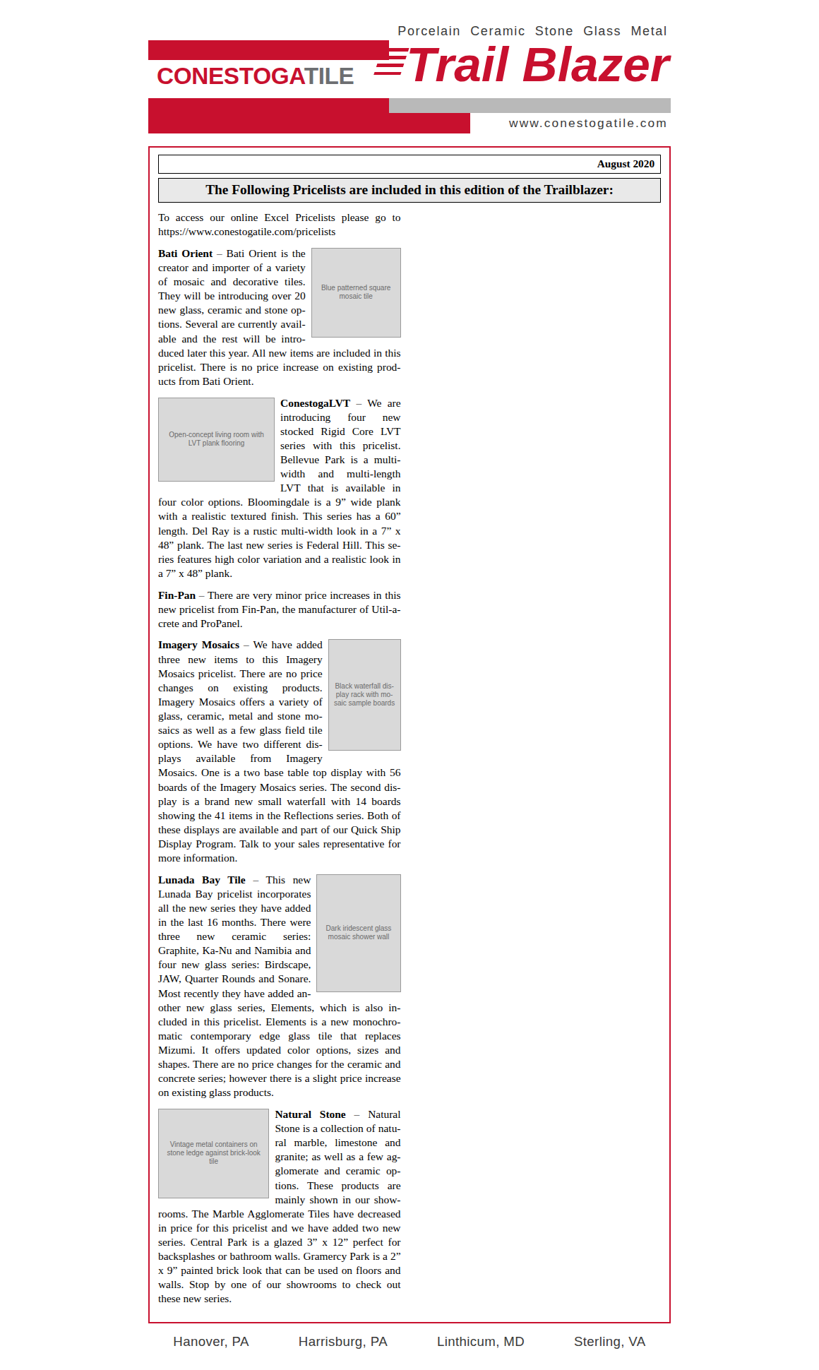Porcelain Ceramic Stone Glass Metal
CONESTOGATILE
Trail Blazer
www.conestogatile.com
August 2020
The Following Pricelists are included in this edition of the Trailblazer:
To access our online Excel Pricelists please go to https://www.conestogatile.com/pricelists
Blue patterned square mosaic tile
Bati Orient – Bati Orient is the creator and importer of a variety of mosaic and decorative tiles. They will be introducing over 20 new glass, ceramic and stone options. Several are currently available and the rest will be introduced later this year. All new items are included in this pricelist. There is no price increase on existing products from Bati Orient.
Open-concept living room with LVT plank flooring
ConestogaLVT – We are introducing four new stocked Rigid Core LVT series with this pricelist. Bellevue Park is a multi-width and multi-length LVT that is available in four color options. Bloomingdale is a 9” wide plank with a realistic textured finish. This series has a 60” length. Del Ray is a rustic multi-width look in a 7” x 48” plank. The last new series is Federal Hill. This series features high color variation and a realistic look in a 7” x 48” plank.
Fin-Pan – There are very minor price increases in this new pricelist from Fin-Pan, the manufacturer of Util-a-crete and ProPanel.
Black waterfall display rack with mosaic sample boards
Imagery Mosaics – We have added three new items to this Imagery Mosaics pricelist. There are no price changes on existing products. Imagery Mosaics offers a variety of glass, ceramic, metal and stone mosaics as well as a few glass field tile options. We have two different displays available from Imagery Mosaics. One is a two base table top display with 56 boards of the Imagery Mosaics series. The second display is a brand new small waterfall with 14 boards showing the 41 items in the Reflections series. Both of these displays are available and part of our Quick Ship Display Program. Talk to your sales representative for more information.
Dark iridescent glass mosaic shower wall
Lunada Bay Tile – This new Lunada Bay pricelist incorporates all the new series they have added in the last 16 months. There were three new ceramic series: Graphite, Ka-Nu and Namibia and four new glass series: Birdscape, JAW, Quarter Rounds and Sonare. Most recently they have added another new glass series, Elements, which is also included in this pricelist. Elements is a new monochromatic contemporary edge glass tile that replaces Mizumi. It offers updated color options, sizes and shapes. There are no price changes for the ceramic and concrete series; however there is a slight price increase on existing glass products.
Vintage metal containers on stone ledge against brick-look tile
Natural Stone – Natural Stone is a collection of natural marble, limestone and granite; as well as a few agglomerate and ceramic options. These products are mainly shown in our showrooms. The Marble Agglomerate Tiles have decreased in price for this pricelist and we have added two new series. Central Park is a glazed 3” x 12” perfect for backsplashes or bathroom walls. Gramercy Park is a 2” x 9” painted brick look that can be used on floors and walls. Stop by one of our showrooms to check out these new series.
Hanover, PA Harrisburg, PA Linthicum, MD Sterling, VA